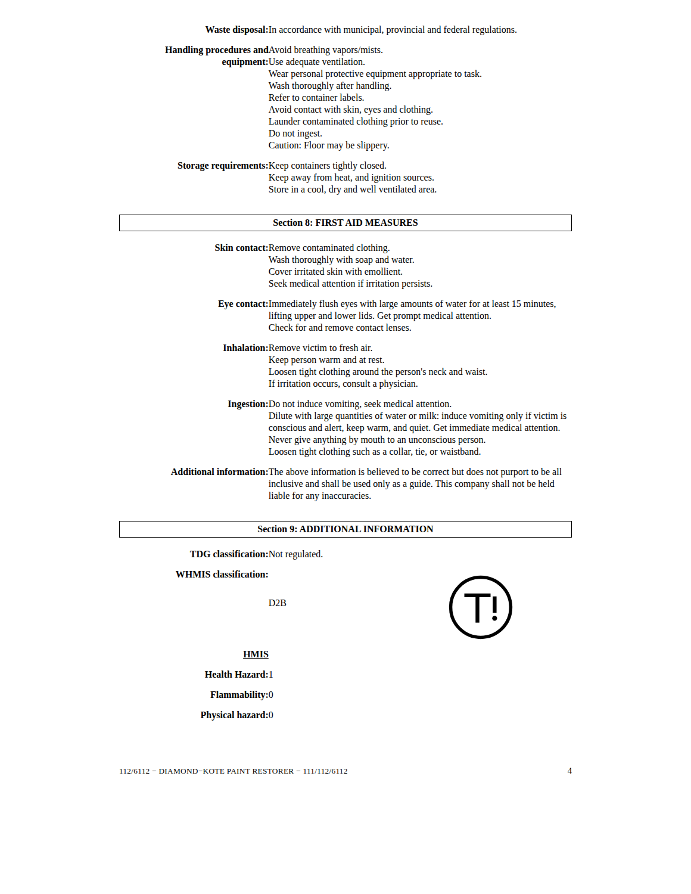| Waste disposal: | In accordance with municipal, provincial and federal regulations. |
| Handling procedures and equipment: | Avoid breathing vapors/mists. Use adequate ventilation. Wear personal protective equipment appropriate to task. Wash thoroughly after handling. Refer to container labels. Avoid contact with skin, eyes and clothing. Launder contaminated clothing prior to reuse. Do not ingest. Caution: Floor may be slippery. |
| Storage requirements: | Keep containers tightly closed. Keep away from heat, and ignition sources. Store in a cool, dry and well ventilated area. |
Section 8: FIRST AID MEASURES
| Skin contact: | Remove contaminated clothing. Wash thoroughly with soap and water. Cover irritated skin with emollient. Seek medical attention if irritation persists. |
| Eye contact: | Immediately flush eyes with large amounts of water for at least 15 minutes, lifting upper and lower lids. Get prompt medical attention. Check for and remove contact lenses. |
| Inhalation: | Remove victim to fresh air. Keep person warm and at rest. Loosen tight clothing around the person's neck and waist. If irritation occurs, consult a physician. |
| Ingestion: | Do not induce vomiting, seek medical attention. Dilute with large quantities of water or milk: induce vomiting only if victim is conscious and alert, keep warm, and quiet. Get immediate medical attention. Never give anything by mouth to an unconscious person. Loosen tight clothing such as a collar, tie, or waistband. |
| Additional information: | The above information is believed to be correct but does not purport to be all inclusive and shall be used only as a guide. This company shall not be held liable for any inaccuracies. |
Section 9: ADDITIONAL INFORMATION
| TDG classification: | Not regulated. |
| WHMIS classification: | D2B |
| HMIS | |
| Health Hazard: | 1 |
| Flammability: | 0 |
| Physical hazard: | 0 |
112/6112 − DIAMOND−KOTE PAINT RESTORER − 111/112/6112 4